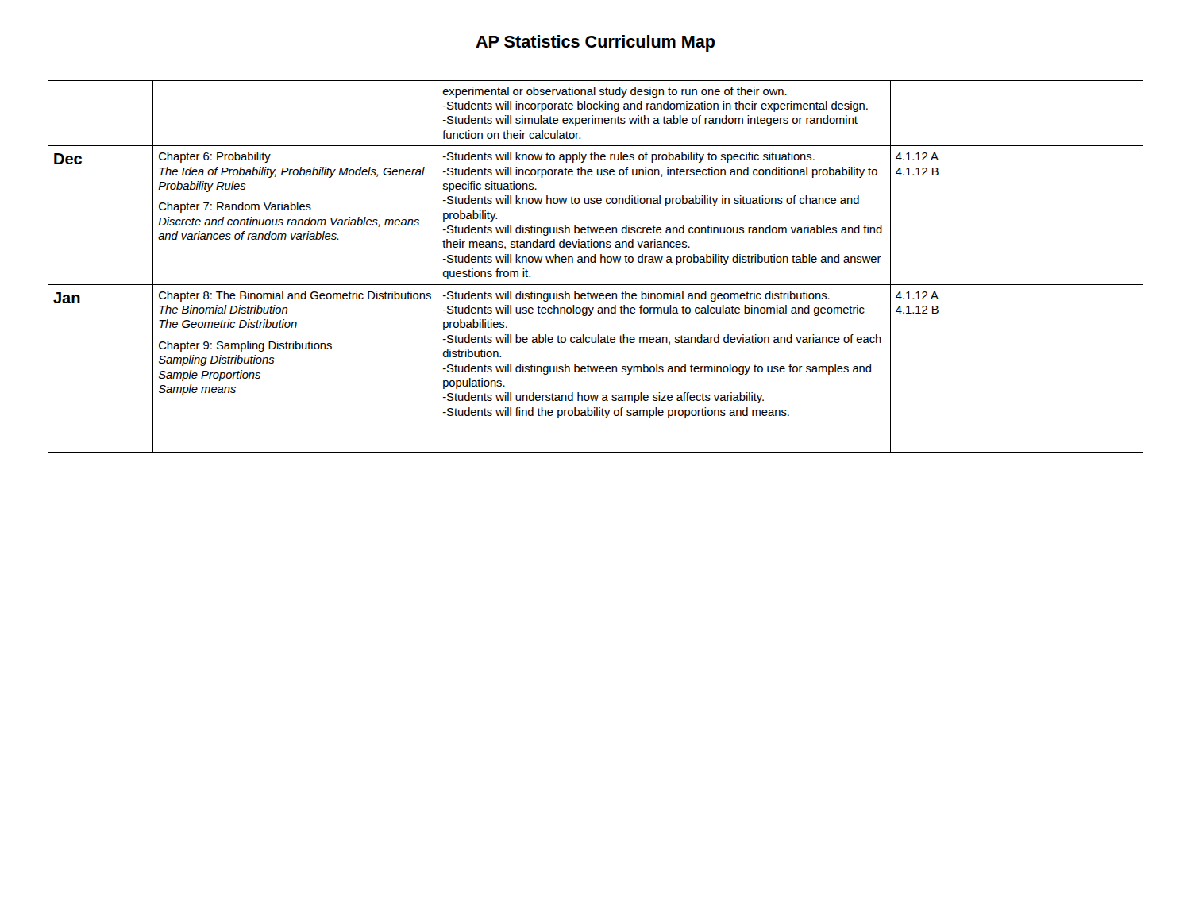AP Statistics Curriculum Map
| | | experimental or observational study design to run one of their own. -Students will incorporate blocking and randomization in their experimental design. -Students will simulate experiments with a table of random integers or randomint function on their calculator. | |
| Dec | Chapter 6: Probability The Idea of Probability, Probability Models, General Probability Rules Chapter 7: Random Variables Discrete and continuous random Variables, means and variances of random variables. | -Students will know to apply the rules of probability to specific situations. -Students will incorporate the use of union, intersection and conditional probability to specific situations. -Students will know how to use conditional probability in situations of chance and probability. -Students will distinguish between discrete and continuous random variables and find their means, standard deviations and variances. -Students will know when and how to draw a probability distribution table and answer questions from it. | 4.1.12 A 4.1.12 B |
| Jan | Chapter 8: The Binomial and Geometric Distributions The Binomial Distribution The Geometric Distribution Chapter 9: Sampling Distributions Sampling Distributions Sample Proportions Sample means | -Students will distinguish between the binomial and geometric distributions. -Students will use technology and the formula to calculate binomial and geometric probabilities. -Students will be able to calculate the mean, standard deviation and variance of each distribution. -Students will distinguish between symbols and terminology to use for samples and populations. -Students will understand how a sample size affects variability. -Students will find the probability of sample proportions and means. | 4.1.12 A 4.1.12 B |